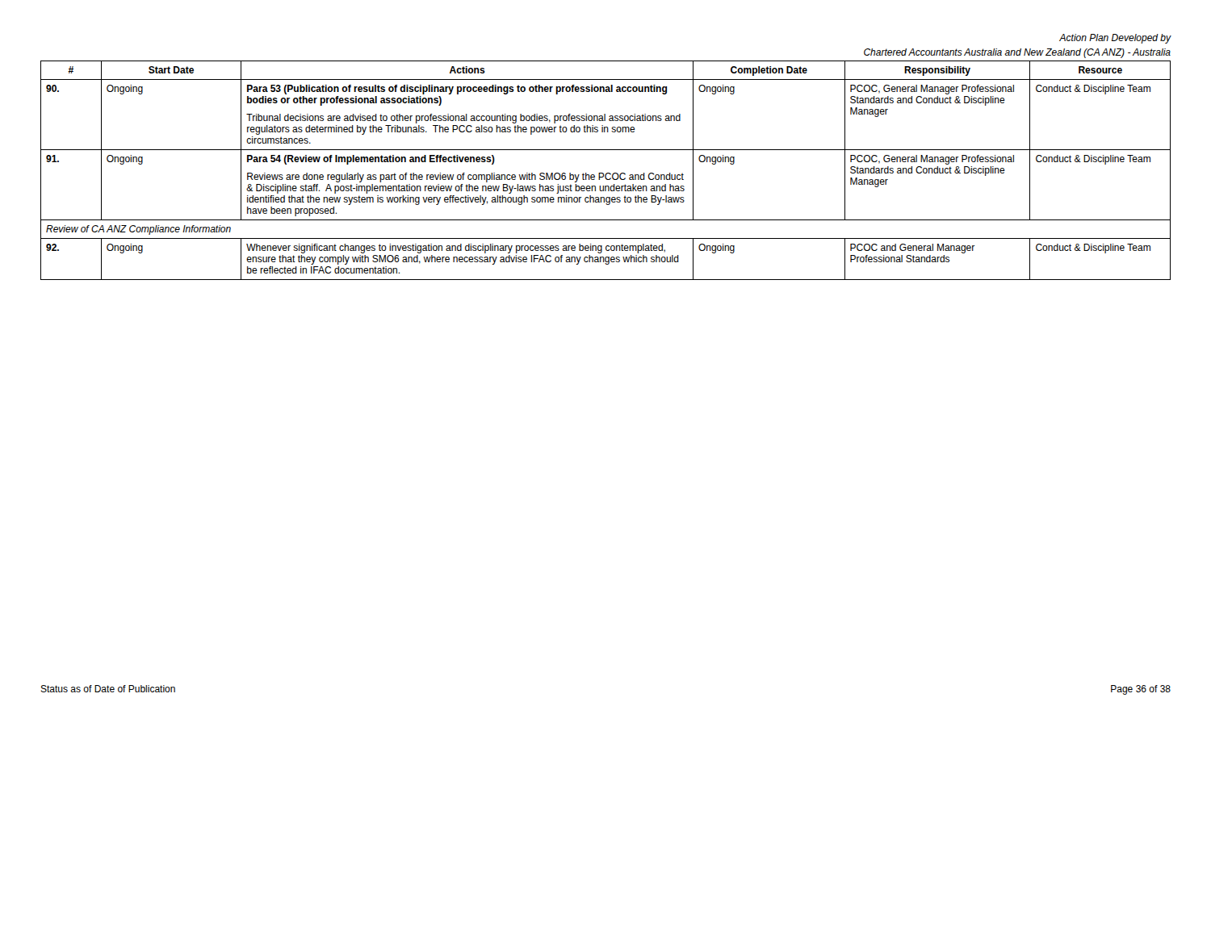Action Plan Developed by
Chartered Accountants Australia and New Zealand (CA ANZ) - Australia
| # | Start Date | Actions | Completion Date | Responsibility | Resource |
| --- | --- | --- | --- | --- | --- |
| 90. | Ongoing | Para 53 (Publication of results of disciplinary proceedings to other professional accounting bodies or other professional associations) Tribunal decisions are advised to other professional accounting bodies, professional associations and regulators as determined by the Tribunals. The PCC also has the power to do this in some circumstances. | Ongoing | PCOC, General Manager Professional Standards and Conduct & Discipline Manager | Conduct & Discipline Team |
| 91. | Ongoing | Para 54 (Review of Implementation and Effectiveness) Reviews are done regularly as part of the review of compliance with SMO6 by the PCOC and Conduct & Discipline staff. A post-implementation review of the new By-laws has just been undertaken and has identified that the new system is working very effectively, although some minor changes to the By-laws have been proposed. | Ongoing | PCOC, General Manager Professional Standards and Conduct & Discipline Manager | Conduct & Discipline Team |
| Review of CA ANZ Compliance Information |
| 92. | Ongoing | Whenever significant changes to investigation and disciplinary processes are being contemplated, ensure that they comply with SMO6 and, where necessary advise IFAC of any changes which should be reflected in IFAC documentation. | Ongoing | PCOC and General Manager Professional Standards | Conduct & Discipline Team |
Status as of Date of Publication Page 36 of 38